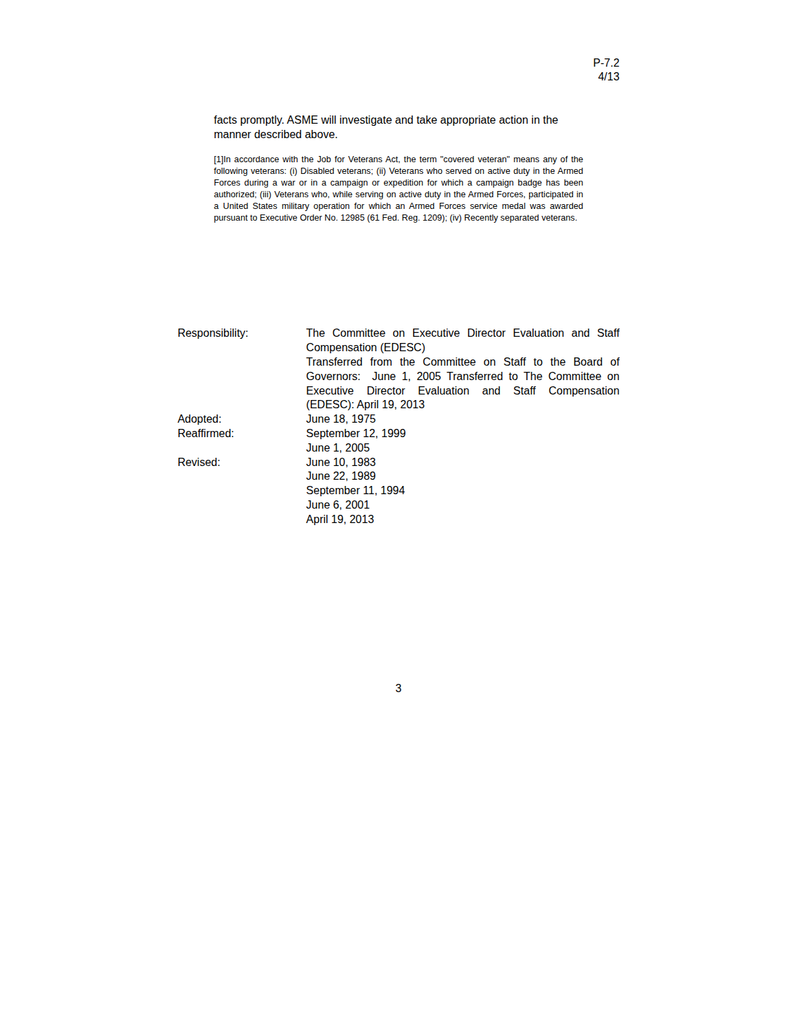P-7.2
4/13
facts promptly. ASME will investigate and take appropriate action in the manner described above.
[1]In accordance with the Job for Veterans Act, the term "covered veteran" means any of the following veterans: (i) Disabled veterans; (ii) Veterans who served on active duty in the Armed Forces during a war or in a campaign or expedition for which a campaign badge has been authorized; (iii) Veterans who, while serving on active duty in the Armed Forces, participated in a United States military operation for which an Armed Forces service medal was awarded pursuant to Executive Order No. 12985 (61 Fed. Reg. 1209); (iv) Recently separated veterans.
| Responsibility: | The Committee on Executive Director Evaluation and Staff Compensation (EDESC) Transferred from the Committee on Staff to the Board of Governors: June 1, 2005 Transferred to The Committee on Executive Director Evaluation and Staff Compensation (EDESC): April 19, 2013 |
| Adopted: | June 18, 1975 |
| Reaffirmed: | September 12, 1999 June 1, 2005 |
| Revised: | June 10, 1983 June 22, 1989 September 11, 1994 June 6, 2001 April 19, 2013 |
3